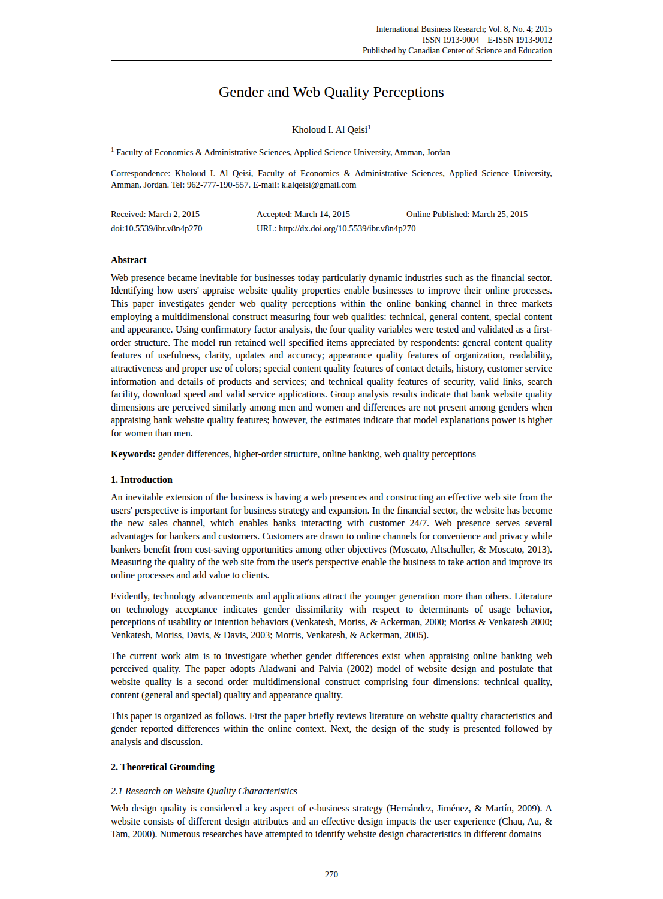International Business Research; Vol. 8, No. 4; 2015
ISSN 1913-9004 E-ISSN 1913-9012
Published by Canadian Center of Science and Education
Gender and Web Quality Perceptions
Kholoud I. Al Qeisi1
1 Faculty of Economics & Administrative Sciences, Applied Science University, Amman, Jordan
Correspondence: Kholoud I. Al Qeisi, Faculty of Economics & Administrative Sciences, Applied Science University, Amman, Jordan. Tel: 962-777-190-557. E-mail: k.alqeisi@gmail.com
| Received: March 2, 2015 | Accepted: March 14, 2015 | Online Published: March 25, 2015 |
| doi:10.5539/ibr.v8n4p270 | URL: http://dx.doi.org/10.5539/ibr.v8n4p270 |
Abstract
Web presence became inevitable for businesses today particularly dynamic industries such as the financial sector. Identifying how users' appraise website quality properties enable businesses to improve their online processes. This paper investigates gender web quality perceptions within the online banking channel in three markets employing a multidimensional construct measuring four web qualities: technical, general content, special content and appearance. Using confirmatory factor analysis, the four quality variables were tested and validated as a first-order structure. The model run retained well specified items appreciated by respondents: general content quality features of usefulness, clarity, updates and accuracy; appearance quality features of organization, readability, attractiveness and proper use of colors; special content quality features of contact details, history, customer service information and details of products and services; and technical quality features of security, valid links, search facility, download speed and valid service applications. Group analysis results indicate that bank website quality dimensions are perceived similarly among men and women and differences are not present among genders when appraising bank website quality features; however, the estimates indicate that model explanations power is higher for women than men.
Keywords: gender differences, higher-order structure, online banking, web quality perceptions
1. Introduction
An inevitable extension of the business is having a web presences and constructing an effective web site from the users' perspective is important for business strategy and expansion. In the financial sector, the website has become the new sales channel, which enables banks interacting with customer 24/7. Web presence serves several advantages for bankers and customers. Customers are drawn to online channels for convenience and privacy while bankers benefit from cost-saving opportunities among other objectives (Moscato, Altschuller, & Moscato, 2013). Measuring the quality of the web site from the user's perspective enable the business to take action and improve its online processes and add value to clients.
Evidently, technology advancements and applications attract the younger generation more than others. Literature on technology acceptance indicates gender dissimilarity with respect to determinants of usage behavior, perceptions of usability or intention behaviors (Venkatesh, Moriss, & Ackerman, 2000; Moriss & Venkatesh 2000; Venkatesh, Moriss, Davis, & Davis, 2003; Morris, Venkatesh, & Ackerman, 2005).
The current work aim is to investigate whether gender differences exist when appraising online banking web perceived quality. The paper adopts Aladwani and Palvia (2002) model of website design and postulate that website quality is a second order multidimensional construct comprising four dimensions: technical quality, content (general and special) quality and appearance quality.
This paper is organized as follows. First the paper briefly reviews literature on website quality characteristics and gender reported differences within the online context. Next, the design of the study is presented followed by analysis and discussion.
2. Theoretical Grounding
2.1 Research on Website Quality Characteristics
Web design quality is considered a key aspect of e-business strategy (Hernández, Jiménez, & Martín, 2009). A website consists of different design attributes and an effective design impacts the user experience (Chau, Au, & Tam, 2000). Numerous researches have attempted to identify website design characteristics in different domains
270